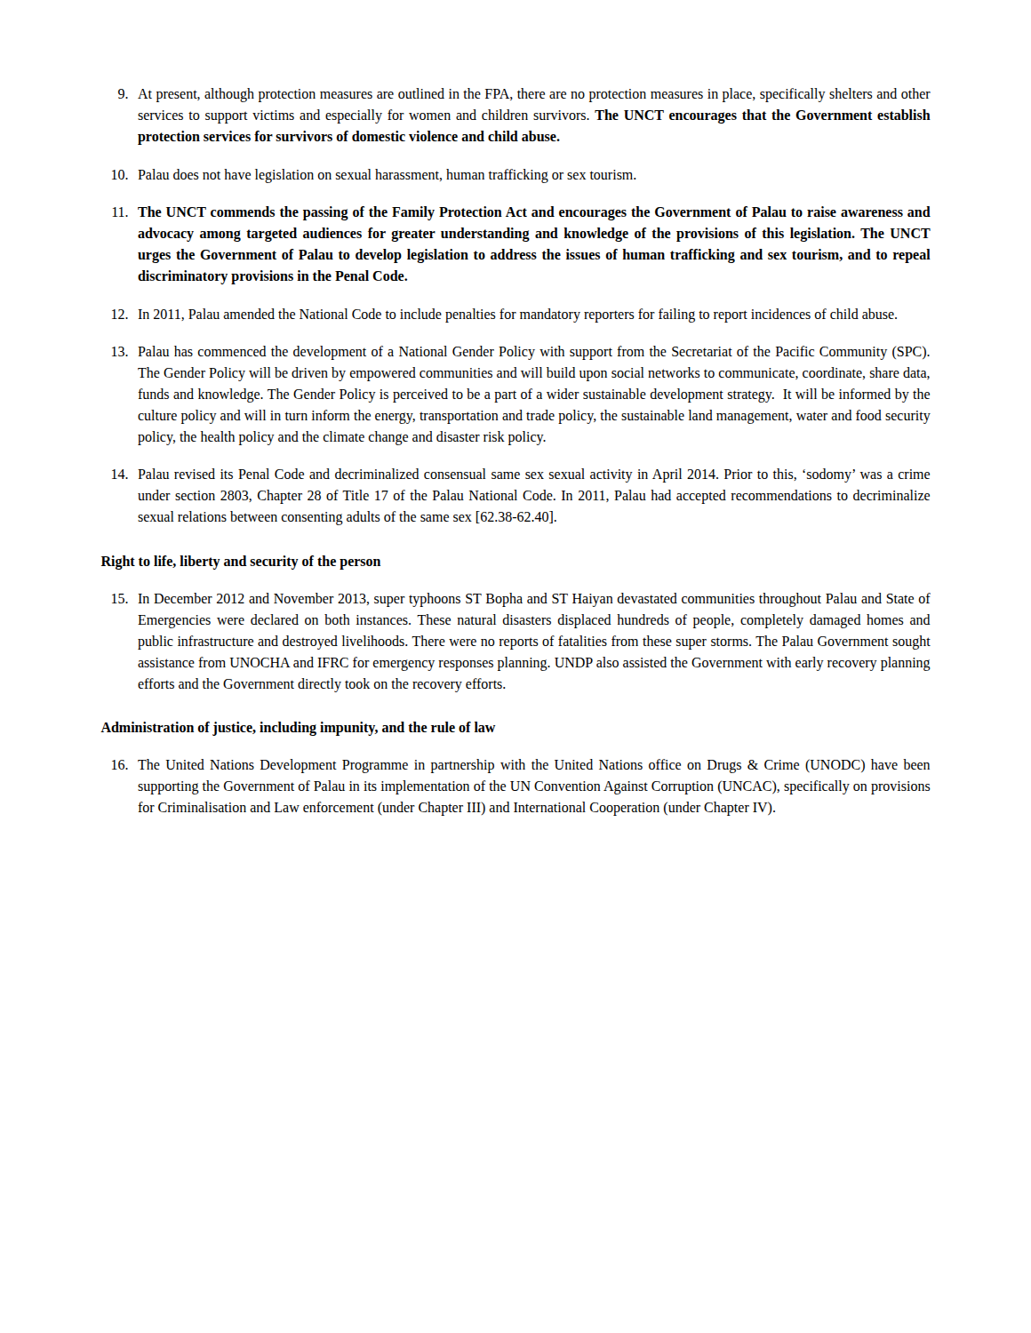At present, although protection measures are outlined in the FPA, there are no protection measures in place, specifically shelters and other services to support victims and especially for women and children survivors. The UNCT encourages that the Government establish protection services for survivors of domestic violence and child abuse.
Palau does not have legislation on sexual harassment, human trafficking or sex tourism.
The UNCT commends the passing of the Family Protection Act and encourages the Government of Palau to raise awareness and advocacy among targeted audiences for greater understanding and knowledge of the provisions of this legislation. The UNCT urges the Government of Palau to develop legislation to address the issues of human trafficking and sex tourism, and to repeal discriminatory provisions in the Penal Code.
In 2011, Palau amended the National Code to include penalties for mandatory reporters for failing to report incidences of child abuse.
Palau has commenced the development of a National Gender Policy with support from the Secretariat of the Pacific Community (SPC). The Gender Policy will be driven by empowered communities and will build upon social networks to communicate, coordinate, share data, funds and knowledge. The Gender Policy is perceived to be a part of a wider sustainable development strategy. It will be informed by the culture policy and will in turn inform the energy, transportation and trade policy, the sustainable land management, water and food security policy, the health policy and the climate change and disaster risk policy.
Palau revised its Penal Code and decriminalized consensual same sex sexual activity in April 2014. Prior to this, ‘sodomy’ was a crime under section 2803, Chapter 28 of Title 17 of the Palau National Code. In 2011, Palau had accepted recommendations to decriminalize sexual relations between consenting adults of the same sex [62.38-62.40].
Right to life, liberty and security of the person
In December 2012 and November 2013, super typhoons ST Bopha and ST Haiyan devastated communities throughout Palau and State of Emergencies were declared on both instances. These natural disasters displaced hundreds of people, completely damaged homes and public infrastructure and destroyed livelihoods. There were no reports of fatalities from these super storms. The Palau Government sought assistance from UNOCHA and IFRC for emergency responses planning. UNDP also assisted the Government with early recovery planning efforts and the Government directly took on the recovery efforts.
Administration of justice, including impunity, and the rule of law
The United Nations Development Programme in partnership with the United Nations office on Drugs & Crime (UNODC) have been supporting the Government of Palau in its implementation of the UN Convention Against Corruption (UNCAC), specifically on provisions for Criminalisation and Law enforcement (under Chapter III) and International Cooperation (under Chapter IV).